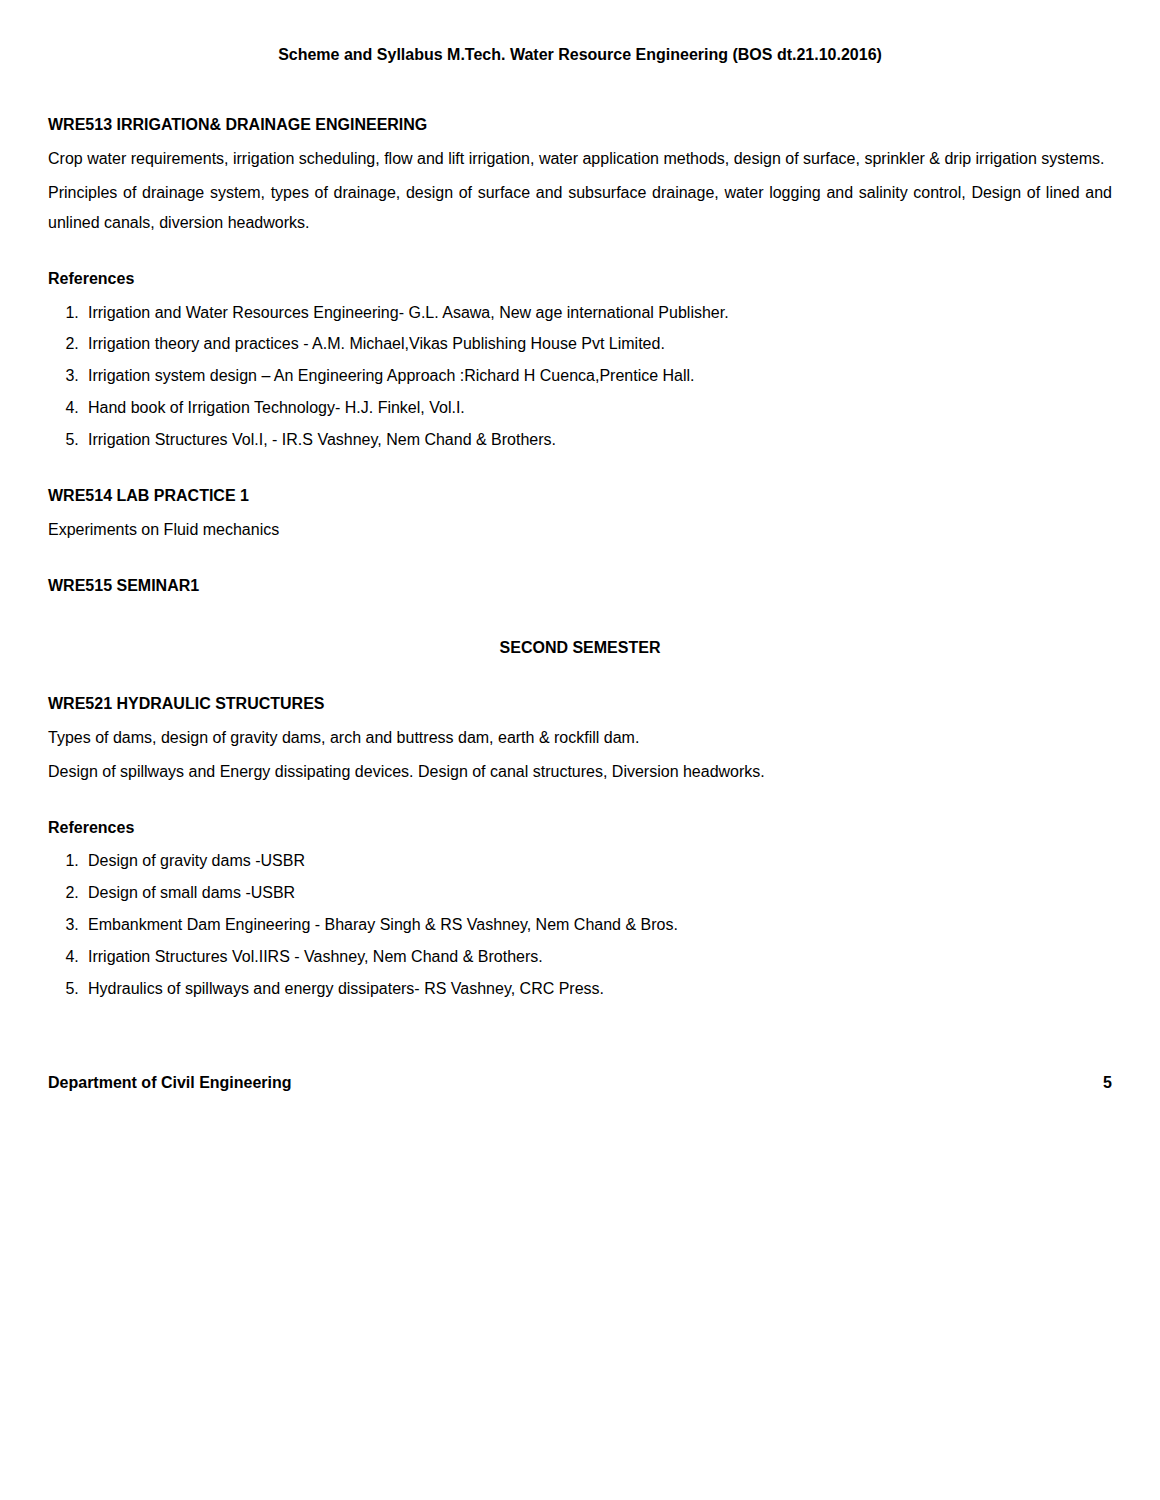Scheme and Syllabus M.Tech. Water Resource Engineering (BOS dt.21.10.2016)
WRE513 IRRIGATION& DRAINAGE ENGINEERING
Crop water requirements, irrigation scheduling, flow and lift irrigation, water application methods, design of surface, sprinkler & drip irrigation systems.
Principles of drainage system, types of drainage, design of surface and subsurface drainage, water logging and salinity control, Design of lined and unlined canals, diversion headworks.
References
Irrigation and Water Resources Engineering- G.L. Asawa, New age international Publisher.
Irrigation theory and practices - A.M. Michael,Vikas Publishing House Pvt Limited.
Irrigation system design – An Engineering Approach :Richard H Cuenca,Prentice Hall.
Hand book of Irrigation Technology- H.J. Finkel, Vol.I.
Irrigation Structures Vol.I, - IR.S Vashney, Nem Chand & Brothers.
WRE514 LAB PRACTICE 1
Experiments on Fluid mechanics
WRE515 SEMINAR1
SECOND SEMESTER
WRE521 HYDRAULIC STRUCTURES
Types of dams, design of gravity dams, arch and buttress dam, earth & rockfill dam.
Design of spillways and Energy dissipating devices. Design of canal structures, Diversion headworks.
References
Design of gravity dams -USBR
Design of small dams -USBR
Embankment Dam Engineering - Bharay Singh & RS Vashney, Nem Chand & Bros.
Irrigation Structures Vol.IIRS - Vashney, Nem Chand & Brothers.
Hydraulics of spillways and energy dissipaters- RS Vashney, CRC Press.
Department of Civil Engineering 5